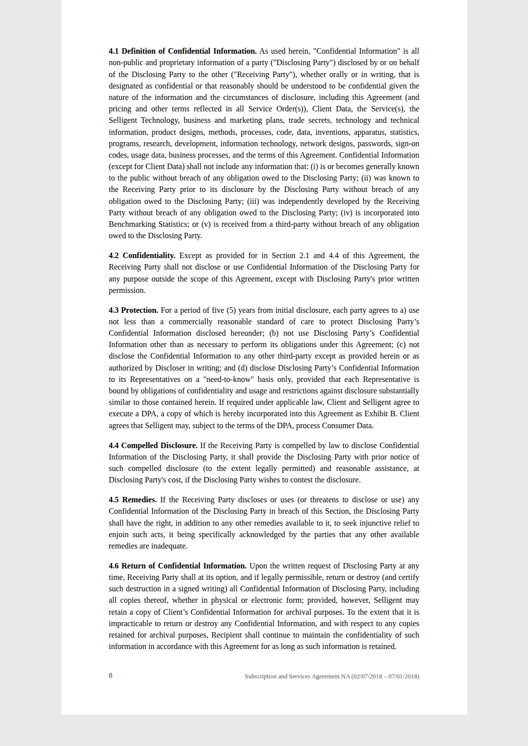4.1 Definition of Confidential Information. As used herein, "Confidential Information" is all non-public and proprietary information of a party ("Disclosing Party") disclosed by or on behalf of the Disclosing Party to the other ("Receiving Party"), whether orally or in writing, that is designated as confidential or that reasonably should be understood to be confidential given the nature of the information and the circumstances of disclosure, including this Agreement (and pricing and other terms reflected in all Service Order(s)), Client Data, the Service(s), the Selligent Technology, business and marketing plans, trade secrets, technology and technical information, product designs, methods, processes, code, data, inventions, apparatus, statistics, programs, research, development, information technology, network designs, passwords, sign-on codes, usage data, business processes, and the terms of this Agreement. Confidential Information (except for Client Data) shall not include any information that: (i) is or becomes generally known to the public without breach of any obligation owed to the Disclosing Party; (ii) was known to the Receiving Party prior to its disclosure by the Disclosing Party without breach of any obligation owed to the Disclosing Party; (iii) was independently developed by the Receiving Party without breach of any obligation owed to the Disclosing Party; (iv) is incorporated into Benchmarking Statistics; or (v) is received from a third-party without breach of any obligation owed to the Disclosing Party.
4.2 Confidentiality. Except as provided for in Section 2.1 and 4.4 of this Agreement, the Receiving Party shall not disclose or use Confidential Information of the Disclosing Party for any purpose outside the scope of this Agreement, except with Disclosing Party's prior written permission.
4.3 Protection. For a period of five (5) years from initial disclosure, each party agrees to a) use not less than a commercially reasonable standard of care to protect Disclosing Party’s Confidential Information disclosed hereunder; (b) not use Disclosing Party’s Confidential Information other than as necessary to perform its obligations under this Agreement; (c) not disclose the Confidential Information to any other third-party except as provided herein or as authorized by Discloser in writing; and (d) disclose Disclosing Party’s Confidential Information to its Representatives on a "need-to-know" basis only, provided that each Representative is bound by obligations of confidentiality and usage and restrictions against disclosure substantially similar to those contained herein. If required under applicable law, Client and Selligent agree to execute a DPA, a copy of which is hereby incorporated into this Agreement as Exhibit B. Client agrees that Selligent may, subject to the terms of the DPA, process Consumer Data.
4.4 Compelled Disclosure. If the Receiving Party is compelled by law to disclose Confidential Information of the Disclosing Party, it shall provide the Disclosing Party with prior notice of such compelled disclosure (to the extent legally permitted) and reasonable assistance, at Disclosing Party's cost, if the Disclosing Party wishes to contest the disclosure.
4.5 Remedies. If the Receiving Party discloses or uses (or threatens to disclose or use) any Confidential Information of the Disclosing Party in breach of this Section, the Disclosing Party shall have the right, in addition to any other remedies available to it, to seek injunctive relief to enjoin such acts, it being specifically acknowledged by the parties that any other available remedies are inadequate.
4.6 Return of Confidential Information. Upon the written request of Disclosing Party at any time, Receiving Party shall at its option, and if legally permissible, return or destroy (and certify such destruction in a signed writing) all Confidential Information of Disclosing Party, including all copies thereof, whether in physical or electronic form; provided, however, Selligent may retain a copy of Client’s Confidential Information for archival purposes. To the extent that it is impracticable to return or destroy any Confidential Information, and with respect to any copies retained for archival purposes, Recipient shall continue to maintain the confidentiality of such information in accordance with this Agreement for as long as such information is retained.
8
Subscription and Services Agreement NA (02/07/2018 – 07/01/2018)